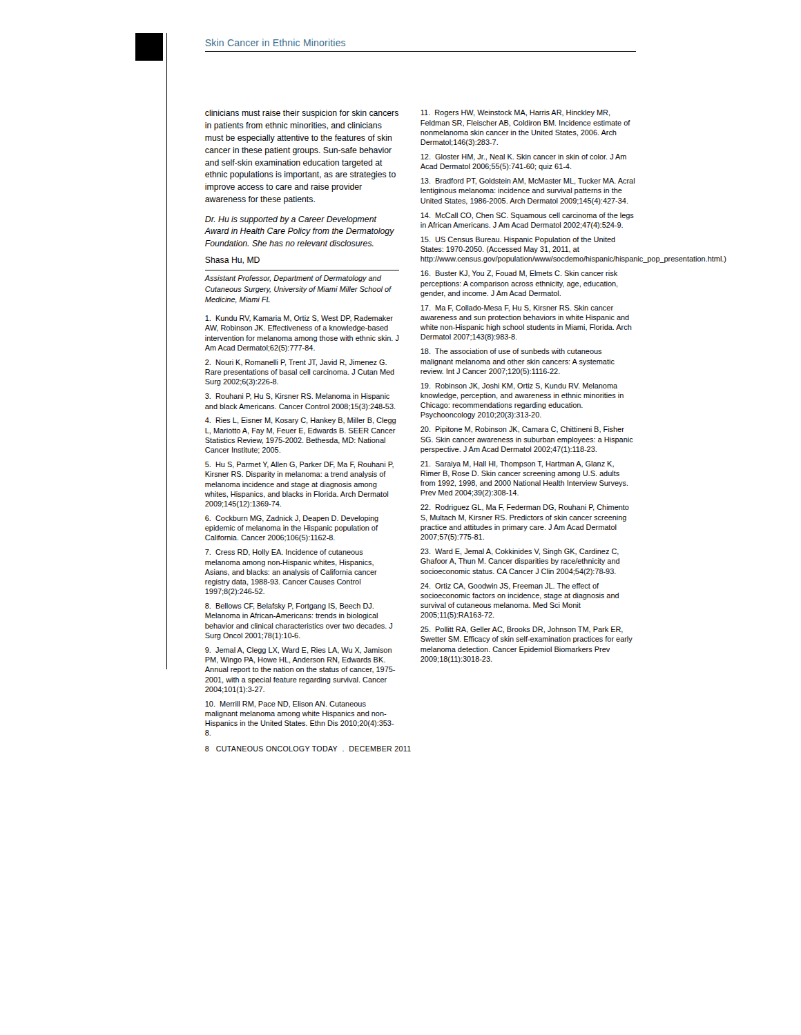Skin Cancer in Ethnic Minorities
clinicians must raise their suspicion for skin cancers in patients from ethnic minorities, and clinicians must be especially attentive to the features of skin cancer in these patient groups. Sun-safe behavior and self-skin examination education targeted at ethnic populations is important, as are strategies to improve access to care and raise provider awareness for these patients.
Dr. Hu is supported by a Career Development Award in Health Care Policy from the Dermatology Foundation. She has no relevant disclosures.
Shasa Hu, MD
Assistant Professor, Department of Dermatology and Cutaneous Surgery, University of Miami Miller School of Medicine, Miami FL
1. Kundu RV, Kamaria M, Ortiz S, West DP, Rademaker AW, Robinson JK. Effectiveness of a knowledge-based intervention for melanoma among those with ethnic skin. J Am Acad Dermatol;62(5):777-84.
2. Nouri K, Romanelli P, Trent JT, Javid R, Jimenez G. Rare presentations of basal cell carcinoma. J Cutan Med Surg 2002;6(3):226-8.
3. Rouhani P, Hu S, Kirsner RS. Melanoma in Hispanic and black Americans. Cancer Control 2008;15(3):248-53.
4. Ries L, Eisner M, Kosary C, Hankey B, Miller B, Clegg L, Mariotto A, Fay M, Feuer E, Edwards B. SEER Cancer Statistics Review, 1975-2002. Bethesda, MD: National Cancer Institute; 2005.
5. Hu S, Parmet Y, Allen G, Parker DF, Ma F, Rouhani P, Kirsner RS. Disparity in melanoma: a trend analysis of melanoma incidence and stage at diagnosis among whites, Hispanics, and blacks in Florida. Arch Dermatol 2009;145(12):1369-74.
6. Cockburn MG, Zadnick J, Deapen D. Developing epidemic of melanoma in the Hispanic population of California. Cancer 2006;106(5):1162-8.
7. Cress RD, Holly EA. Incidence of cutaneous melanoma among non-Hispanic whites, Hispanics, Asians, and blacks: an analysis of California cancer registry data, 1988-93. Cancer Causes Control 1997;8(2):246-52.
8. Bellows CF, Belafsky P, Fortgang IS, Beech DJ. Melanoma in African-Americans: trends in biological behavior and clinical characteristics over two decades. J Surg Oncol 2001;78(1):10-6.
9. Jemal A, Clegg LX, Ward E, Ries LA, Wu X, Jamison PM, Wingo PA, Howe HL, Anderson RN, Edwards BK. Annual report to the nation on the status of cancer, 1975-2001, with a special feature regarding survival. Cancer 2004;101(1):3-27.
10. Merrill RM, Pace ND, Elison AN. Cutaneous malignant melanoma among white Hispanics and non-Hispanics in the United States. Ethn Dis 2010;20(4):353-8.
11. Rogers HW, Weinstock MA, Harris AR, Hinckley MR, Feldman SR, Fleischer AB, Coldiron BM. Incidence estimate of nonmelanoma skin cancer in the United States, 2006. Arch Dermatol;146(3):283-7.
12. Gloster HM, Jr., Neal K. Skin cancer in skin of color. J Am Acad Dermatol 2006;55(5):741-60; quiz 61-4.
13. Bradford PT, Goldstein AM, McMaster ML, Tucker MA. Acral lentiginous melanoma: incidence and survival patterns in the United States, 1986-2005. Arch Dermatol 2009;145(4):427-34.
14. McCall CO, Chen SC. Squamous cell carcinoma of the legs in African Americans. J Am Acad Dermatol 2002;47(4):524-9.
15. US Census Bureau. Hispanic Population of the United States: 1970-2050. (Accessed May 31, 2011, at http://www.census.gov/population/www/socdemo/hispanic/hispanic_pop_presentation.html.)
16. Buster KJ, You Z, Fouad M, Elmets C. Skin cancer risk perceptions: A comparison across ethnicity, age, education, gender, and income. J Am Acad Dermatol.
17. Ma F, Collado-Mesa F, Hu S, Kirsner RS. Skin cancer awareness and sun protection behaviors in white Hispanic and white non-Hispanic high school students in Miami, Florida. Arch Dermatol 2007;143(8):983-8.
18. The association of use of sunbeds with cutaneous malignant melanoma and other skin cancers: A systematic review. Int J Cancer 2007;120(5):1116-22.
19. Robinson JK, Joshi KM, Ortiz S, Kundu RV. Melanoma knowledge, perception, and awareness in ethnic minorities in Chicago: recommendations regarding education. Psychooncology 2010;20(3):313-20.
20. Pipitone M, Robinson JK, Camara C, Chittineni B, Fisher SG. Skin cancer awareness in suburban employees: a Hispanic perspective. J Am Acad Dermatol 2002;47(1):118-23.
21. Saraiya M, Hall HI, Thompson T, Hartman A, Glanz K, Rimer B, Rose D. Skin cancer screening among U.S. adults from 1992, 1998, and 2000 National Health Interview Surveys. Prev Med 2004;39(2):308-14.
22. Rodriguez GL, Ma F, Federman DG, Rouhani P, Chimento S, Multach M, Kirsner RS. Predictors of skin cancer screening practice and attitudes in primary care. J Am Acad Dermatol 2007;57(5):775-81.
23. Ward E, Jemal A, Cokkinides V, Singh GK, Cardinez C, Ghafoor A, Thun M. Cancer disparities by race/ethnicity and socioeconomic status. CA Cancer J Clin 2004;54(2):78-93.
24. Ortiz CA, Goodwin JS, Freeman JL. The effect of socioeconomic factors on incidence, stage at diagnosis and survival of cutaneous melanoma. Med Sci Monit 2005;11(5):RA163-72.
25. Pollitt RA, Geller AC, Brooks DR, Johnson TM, Park ER, Swetter SM. Efficacy of skin self-examination practices for early melanoma detection. Cancer Epidemiol Biomarkers Prev 2009;18(11):3018-23.
8 CUTANEOUS ONCOLOGY TODAY . DECEMBER 2011